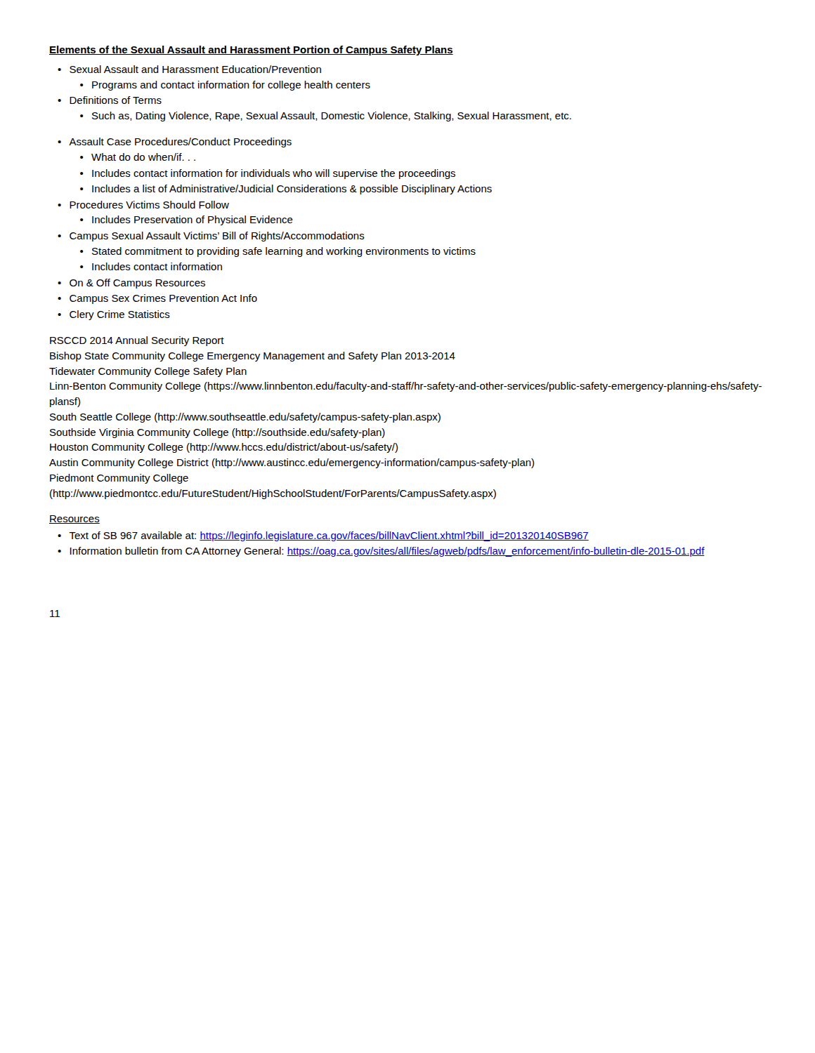Elements of the Sexual Assault and Harassment Portion of Campus Safety Plans
Sexual Assault and Harassment Education/Prevention
Programs and contact information for college health centers
Definitions of Terms
Such as, Dating Violence, Rape, Sexual Assault, Domestic Violence, Stalking, Sexual Harassment, etc.
Assault Case Procedures/Conduct Proceedings
What do do when/if. . .
Includes contact information for individuals who will supervise the proceedings
Includes a list of Administrative/Judicial Considerations & possible Disciplinary Actions
Procedures Victims Should Follow
Includes Preservation of Physical Evidence
Campus Sexual Assault Victims’ Bill of Rights/Accommodations
Stated commitment to providing safe learning and working environments to victims
Includes contact information
On & Off Campus Resources
Campus Sex Crimes Prevention Act Info
Clery Crime Statistics
RSCCD 2014 Annual Security Report
Bishop State Community College Emergency Management and Safety Plan 2013-2014
Tidewater Community College Safety Plan
Linn-Benton Community College (https://www.linnbenton.edu/faculty-and-staff/hr-safety-and-other-services/public-safety-emergency-planning-ehs/safety-plansf)
South Seattle College (http://www.southseattle.edu/safety/campus-safety-plan.aspx)
Southside Virginia Community College (http://southside.edu/safety-plan)
Houston Community College (http://www.hccs.edu/district/about-us/safety/)
Austin Community College District (http://www.austincc.edu/emergency-information/campus-safety-plan)
Piedmont Community College
(http://www.piedmontcc.edu/FutureStudent/HighSchoolStudent/ForParents/CampusSafety.aspx)
Resources
Text of SB 967 available at: https://leginfo.legislature.ca.gov/faces/billNavClient.xhtml?bill_id=201320140SB967
Information bulletin from CA Attorney General: https://oag.ca.gov/sites/all/files/agweb/pdfs/law_enforcement/info-bulletin-dle-2015-01.pdf
11